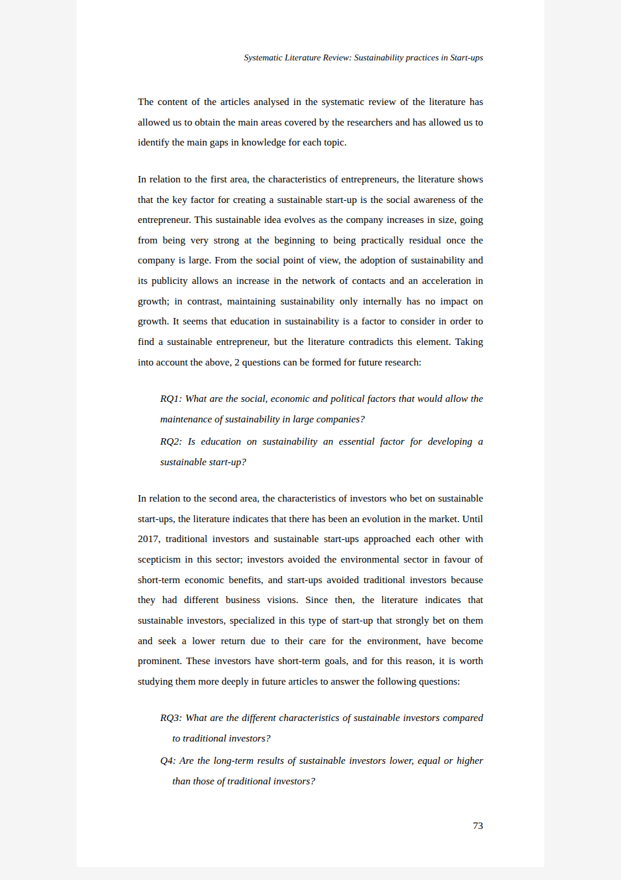Systematic Literature Review: Sustainability practices in Start-ups
The content of the articles analysed in the systematic review of the literature has allowed us to obtain the main areas covered by the researchers and has allowed us to identify the main gaps in knowledge for each topic.
In relation to the first area, the characteristics of entrepreneurs, the literature shows that the key factor for creating a sustainable start-up is the social awareness of the entrepreneur. This sustainable idea evolves as the company increases in size, going from being very strong at the beginning to being practically residual once the company is large. From the social point of view, the adoption of sustainability and its publicity allows an increase in the network of contacts and an acceleration in growth; in contrast, maintaining sustainability only internally has no impact on growth. It seems that education in sustainability is a factor to consider in order to find a sustainable entrepreneur, but the literature contradicts this element. Taking into account the above, 2 questions can be formed for future research:
RQ1: What are the social, economic and political factors that would allow the maintenance of sustainability in large companies?
RQ2: Is education on sustainability an essential factor for developing a sustainable start-up?
In relation to the second area, the characteristics of investors who bet on sustainable start-ups, the literature indicates that there has been an evolution in the market. Until 2017, traditional investors and sustainable start-ups approached each other with scepticism in this sector; investors avoided the environmental sector in favour of short-term economic benefits, and start-ups avoided traditional investors because they had different business visions. Since then, the literature indicates that sustainable investors, specialized in this type of start-up that strongly bet on them and seek a lower return due to their care for the environment, have become prominent. These investors have short-term goals, and for this reason, it is worth studying them more deeply in future articles to answer the following questions:
RQ3: What are the different characteristics of sustainable investors compared to traditional investors?
Q4: Are the long-term results of sustainable investors lower, equal or higher than those of traditional investors?
73